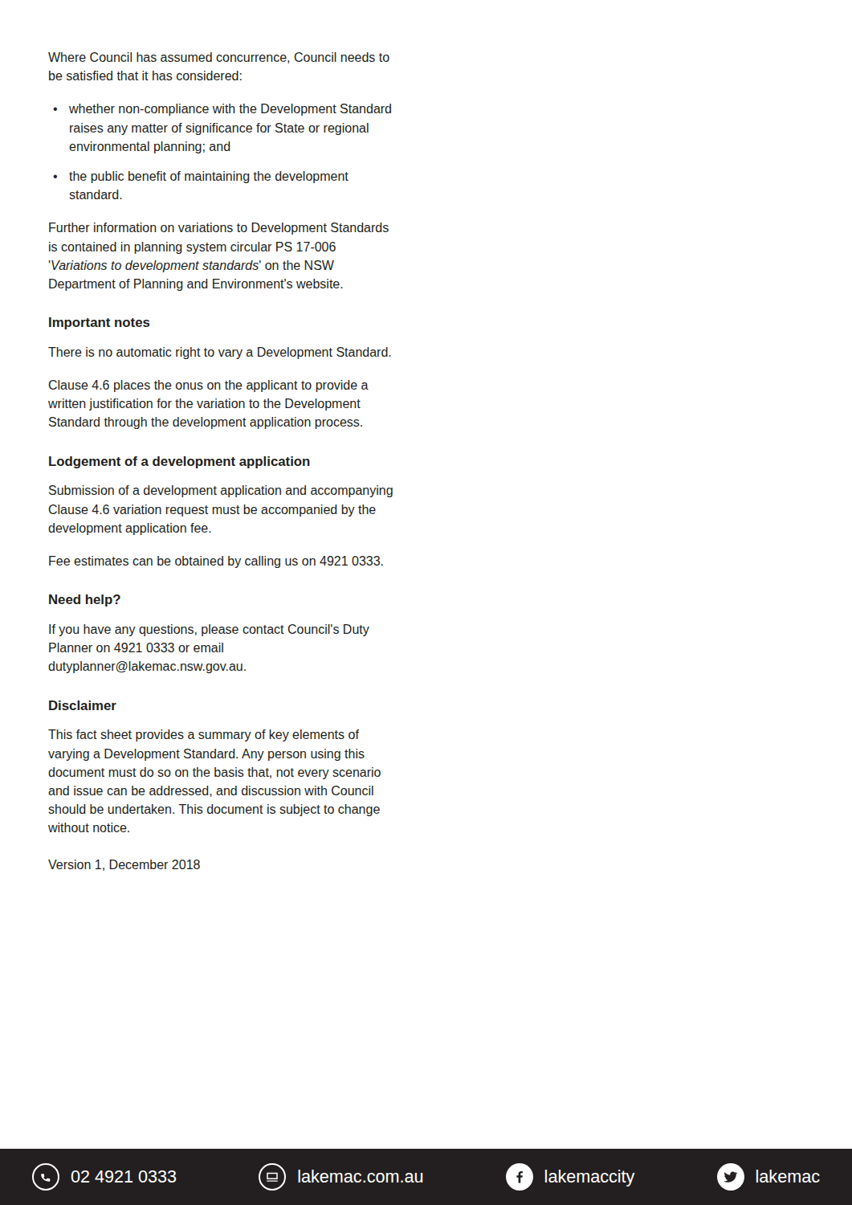Where Council has assumed concurrence, Council needs to be satisfied that it has considered:
whether non-compliance with the Development Standard raises any matter of significance for State or regional environmental planning; and
the public benefit of maintaining the development standard.
Further information on variations to Development Standards is contained in planning system circular PS 17-006 'Variations to development standards' on the NSW Department of Planning and Environment's website.
Important notes
There is no automatic right to vary a Development Standard.
Clause 4.6 places the onus on the applicant to provide a written justification for the variation to the Development Standard through the development application process.
Lodgement of a development application
Submission of a development application and accompanying Clause 4.6 variation request must be accompanied by the development application fee.
Fee estimates can be obtained by calling us on 4921 0333.
Need help?
If you have any questions, please contact Council's Duty Planner on 4921 0333 or email dutyplanner@lakemac.nsw.gov.au.
Disclaimer
This fact sheet provides a summary of key elements of varying a Development Standard. Any person using this document must do so on the basis that, not every scenario and issue can be addressed, and discussion with Council should be undertaken. This document is subject to change without notice.
Version 1, December 2018
02 4921 0333
lakemac.com.au
lakemaccity
lakemac